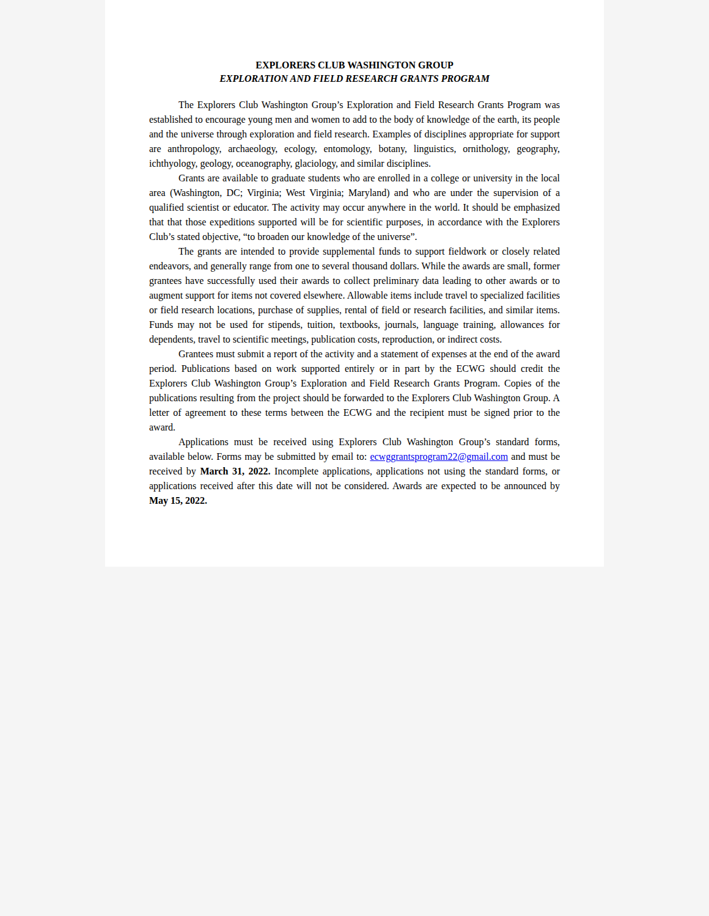Explorers Club Washington Group Exploration and Field Research Grants Program
The Explorers Club Washington Group’s Exploration and Field Research Grants Program was established to encourage young men and women to add to the body of knowledge of the earth, its people and the universe through exploration and field research. Examples of disciplines appropriate for support are anthropology, archaeology, ecology, entomology, botany, linguistics, ornithology, geography, ichthyology, geology, oceanography, glaciology, and similar disciplines.
Grants are available to graduate students who are enrolled in a college or university in the local area (Washington, DC; Virginia; West Virginia; Maryland) and who are under the supervision of a qualified scientist or educator. The activity may occur anywhere in the world. It should be emphasized that that those expeditions supported will be for scientific purposes, in accordance with the Explorers Club’s stated objective, “to broaden our knowledge of the universe”.
The grants are intended to provide supplemental funds to support fieldwork or closely related endeavors, and generally range from one to several thousand dollars. While the awards are small, former grantees have successfully used their awards to collect preliminary data leading to other awards or to augment support for items not covered elsewhere. Allowable items include travel to specialized facilities or field research locations, purchase of supplies, rental of field or research facilities, and similar items. Funds may not be used for stipends, tuition, textbooks, journals, language training, allowances for dependents, travel to scientific meetings, publication costs, reproduction, or indirect costs.
Grantees must submit a report of the activity and a statement of expenses at the end of the award period. Publications based on work supported entirely or in part by the ECWG should credit the Explorers Club Washington Group’s Exploration and Field Research Grants Program. Copies of the publications resulting from the project should be forwarded to the Explorers Club Washington Group. A letter of agreement to these terms between the ECWG and the recipient must be signed prior to the award.
Applications must be received using Explorers Club Washington Group’s standard forms, available below. Forms may be submitted by email to: ecwggrantsprogram22@gmail.com and must be received by March 31, 2022. Incomplete applications, applications not using the standard forms, or applications received after this date will not be considered. Awards are expected to be announced by May 15, 2022.